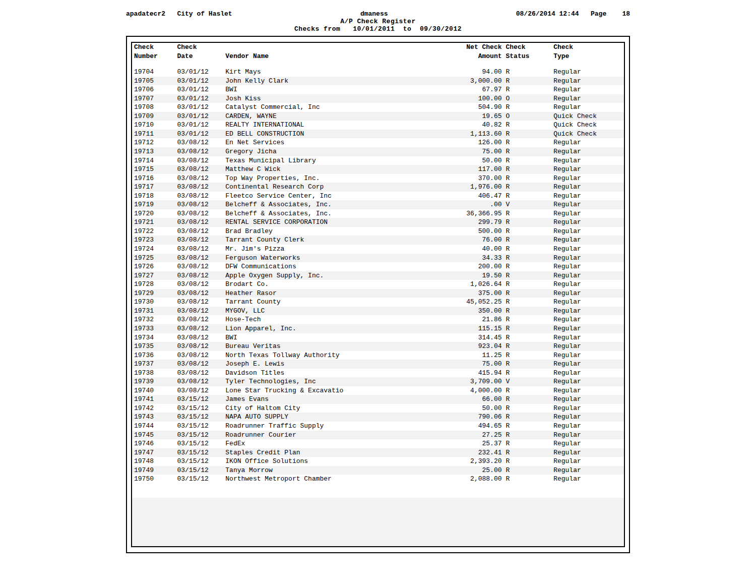apadatecr2 City of Haslet
dmaness
08/26/2014 12:44 Page 18
A/P Check Register
Checks from 10/01/2011 to 09/30/2012
| Check Number | Check Date | Vendor Name | Net Check Amount | Check Status | Check Type |
| --- | --- | --- | --- | --- | --- |
| 19704 | 03/01/12 | Kirt Mays | 94.00 | R | Regular |
| 19705 | 03/01/12 | John Kelly Clark | 3,000.00 | R | Regular |
| 19706 | 03/01/12 | BWI | 67.97 | R | Regular |
| 19707 | 03/01/12 | Josh Kiss | 100.00 | O | Regular |
| 19708 | 03/01/12 | Catalyst Commercial, Inc | 504.90 | R | Regular |
| 19709 | 03/01/12 | CARDEN, WAYNE | 19.65 | O | Quick Check |
| 19710 | 03/01/12 | REALTY INTERNATIONAL | 40.82 | R | Quick Check |
| 19711 | 03/01/12 | ED BELL CONSTRUCTION | 1,113.60 | R | Quick Check |
| 19712 | 03/08/12 | En Net Services | 126.00 | R | Regular |
| 19713 | 03/08/12 | Gregory Jicha | 75.00 | R | Regular |
| 19714 | 03/08/12 | Texas Municipal Library | 50.00 | R | Regular |
| 19715 | 03/08/12 | Matthew C Wick | 117.00 | R | Regular |
| 19716 | 03/08/12 | Top Way Properties, Inc. | 370.00 | R | Regular |
| 19717 | 03/08/12 | Continental Research Corp | 1,976.00 | R | Regular |
| 19718 | 03/08/12 | Fleetco Service Center, Inc | 406.47 | R | Regular |
| 19719 | 03/08/12 | Belcheff & Associates, Inc. | .00 | V | Regular |
| 19720 | 03/08/12 | Belcheff & Associates, Inc. | 36,366.95 | R | Regular |
| 19721 | 03/08/12 | RENTAL SERVICE CORPORATION | 299.79 | R | Regular |
| 19722 | 03/08/12 | Brad Bradley | 500.00 | R | Regular |
| 19723 | 03/08/12 | Tarrant County Clerk | 76.00 | R | Regular |
| 19724 | 03/08/12 | Mr. Jim's Pizza | 40.00 | R | Regular |
| 19725 | 03/08/12 | Ferguson Waterworks | 34.33 | R | Regular |
| 19726 | 03/08/12 | DFW Communications | 200.00 | R | Regular |
| 19727 | 03/08/12 | Apple Oxygen Supply, Inc. | 19.50 | R | Regular |
| 19728 | 03/08/12 | Brodart Co. | 1,026.64 | R | Regular |
| 19729 | 03/08/12 | Heather Rasor | 375.00 | R | Regular |
| 19730 | 03/08/12 | Tarrant County | 45,052.25 | R | Regular |
| 19731 | 03/08/12 | MYGOV, LLC | 350.00 | R | Regular |
| 19732 | 03/08/12 | Hose-Tech | 21.86 | R | Regular |
| 19733 | 03/08/12 | Lion Apparel, Inc. | 115.15 | R | Regular |
| 19734 | 03/08/12 | BWI | 314.45 | R | Regular |
| 19735 | 03/08/12 | Bureau Veritas | 923.04 | R | Regular |
| 19736 | 03/08/12 | North Texas Tollway Authority | 11.25 | R | Regular |
| 19737 | 03/08/12 | Joseph E. Lewis | 75.00 | R | Regular |
| 19738 | 03/08/12 | Davidson Titles | 415.94 | R | Regular |
| 19739 | 03/08/12 | Tyler Technologies, Inc | 3,709.00 | V | Regular |
| 19740 | 03/08/12 | Lone Star Trucking & Excavatio | 4,000.00 | R | Regular |
| 19741 | 03/15/12 | James Evans | 66.00 | R | Regular |
| 19742 | 03/15/12 | City of Haltom City | 50.00 | R | Regular |
| 19743 | 03/15/12 | NAPA AUTO SUPPLY | 790.06 | R | Regular |
| 19744 | 03/15/12 | Roadrunner Traffic Supply | 494.65 | R | Regular |
| 19745 | 03/15/12 | Roadrunner Courier | 27.25 | R | Regular |
| 19746 | 03/15/12 | FedEx | 25.37 | R | Regular |
| 19747 | 03/15/12 | Staples Credit Plan | 232.41 | R | Regular |
| 19748 | 03/15/12 | IKON Office Solutions | 2,393.20 | R | Regular |
| 19749 | 03/15/12 | Tanya Morrow | 25.00 | R | Regular |
| 19750 | 03/15/12 | Northwest Metroport Chamber | 2,088.00 | R | Regular |